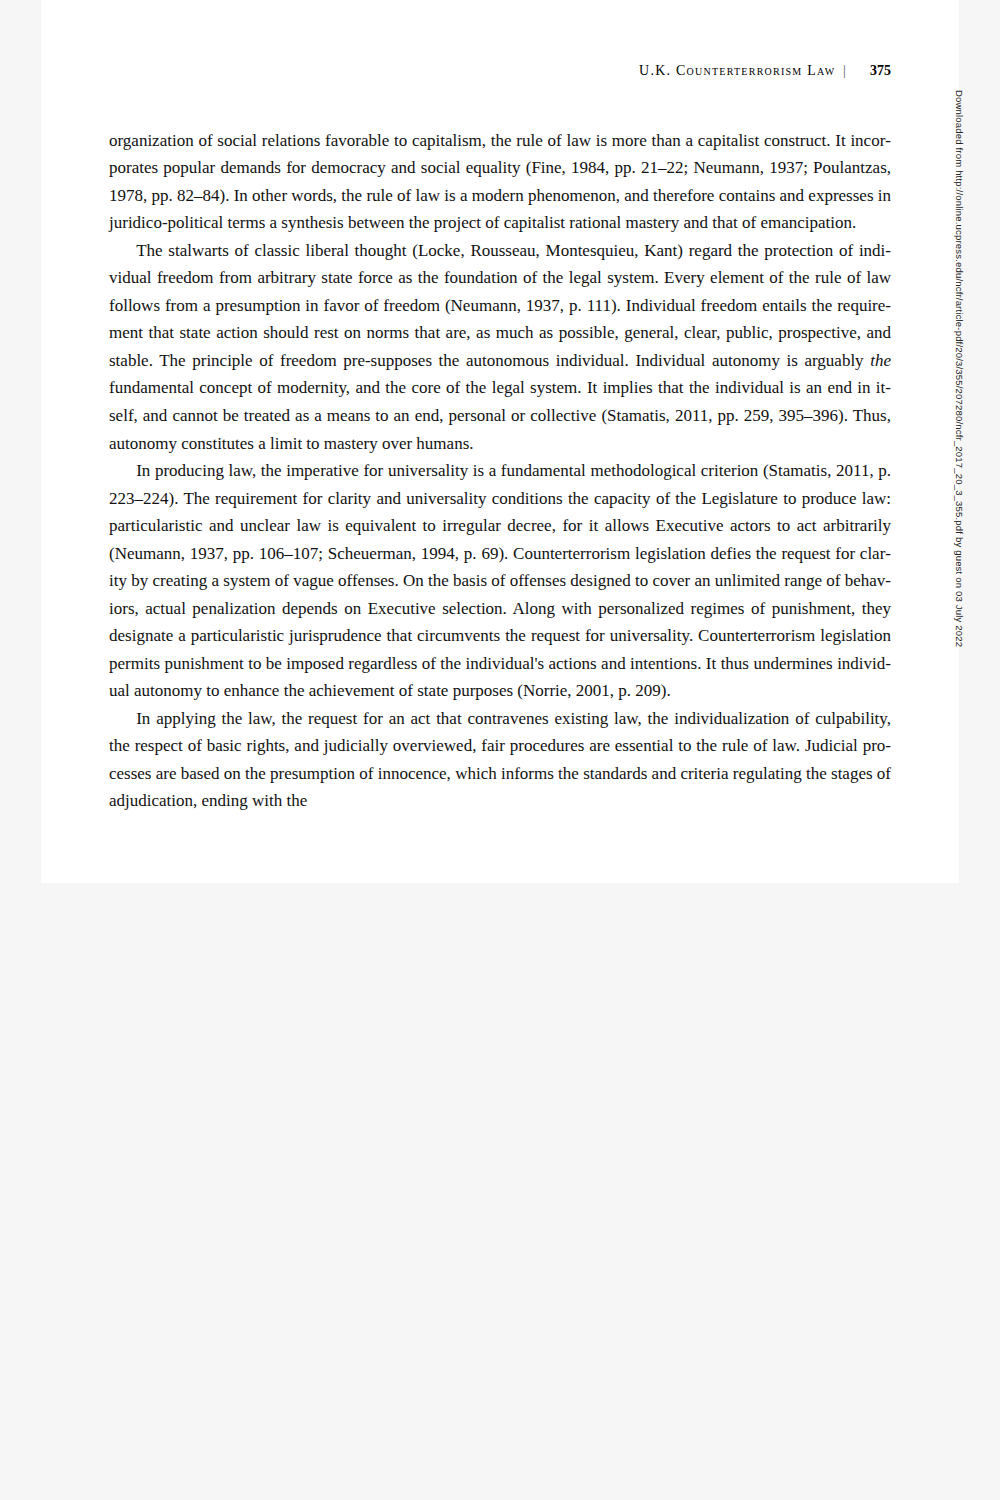U.K. Counterterrorism Law|375
Downloaded from http://online.ucpress.edu/ncfr/article-pdf/20/3/355/207280/ncfr_2017_20_3_355.pdf by guest on 03 July 2022
organization of social relations favorable to capitalism, the rule of law is more than a capitalist construct. It incorporates popular demands for democracy and social equality (Fine, 1984, pp. 21–22; Neumann, 1937; Poulantzas, 1978, pp. 82–84). In other words, the rule of law is a modern phenomenon, and therefore contains and expresses in juridico-political terms a synthesis between the project of capitalist rational mastery and that of emancipation.
The stalwarts of classic liberal thought (Locke, Rousseau, Montesquieu, Kant) regard the protection of individual freedom from arbitrary state force as the foundation of the legal system. Every element of the rule of law follows from a presumption in favor of freedom (Neumann, 1937, p. 111). Individual freedom entails the requirement that state action should rest on norms that are, as much as possible, general, clear, public, prospective, and stable. The principle of freedom pre-supposes the autonomous individual. Individual autonomy is arguably the fundamental concept of modernity, and the core of the legal system. It implies that the individual is an end in itself, and cannot be treated as a means to an end, personal or collective (Stamatis, 2011, pp. 259, 395–396). Thus, autonomy constitutes a limit to mastery over humans.
In producing law, the imperative for universality is a fundamental methodological criterion (Stamatis, 2011, p. 223–224). The requirement for clarity and universality conditions the capacity of the Legislature to produce law: particularistic and unclear law is equivalent to irregular decree, for it allows Executive actors to act arbitrarily (Neumann, 1937, pp. 106–107; Scheuerman, 1994, p. 69). Counterterrorism legislation defies the request for clarity by creating a system of vague offenses. On the basis of offenses designed to cover an unlimited range of behaviors, actual penalization depends on Executive selection. Along with personalized regimes of punishment, they designate a particularistic jurisprudence that circumvents the request for universality. Counterterrorism legislation permits punishment to be imposed regardless of the individual's actions and intentions. It thus undermines individual autonomy to enhance the achievement of state purposes (Norrie, 2001, p. 209).
In applying the law, the request for an act that contravenes existing law, the individualization of culpability, the respect of basic rights, and judicially overviewed, fair procedures are essential to the rule of law. Judicial processes are based on the presumption of innocence, which informs the standards and criteria regulating the stages of adjudication, ending with the